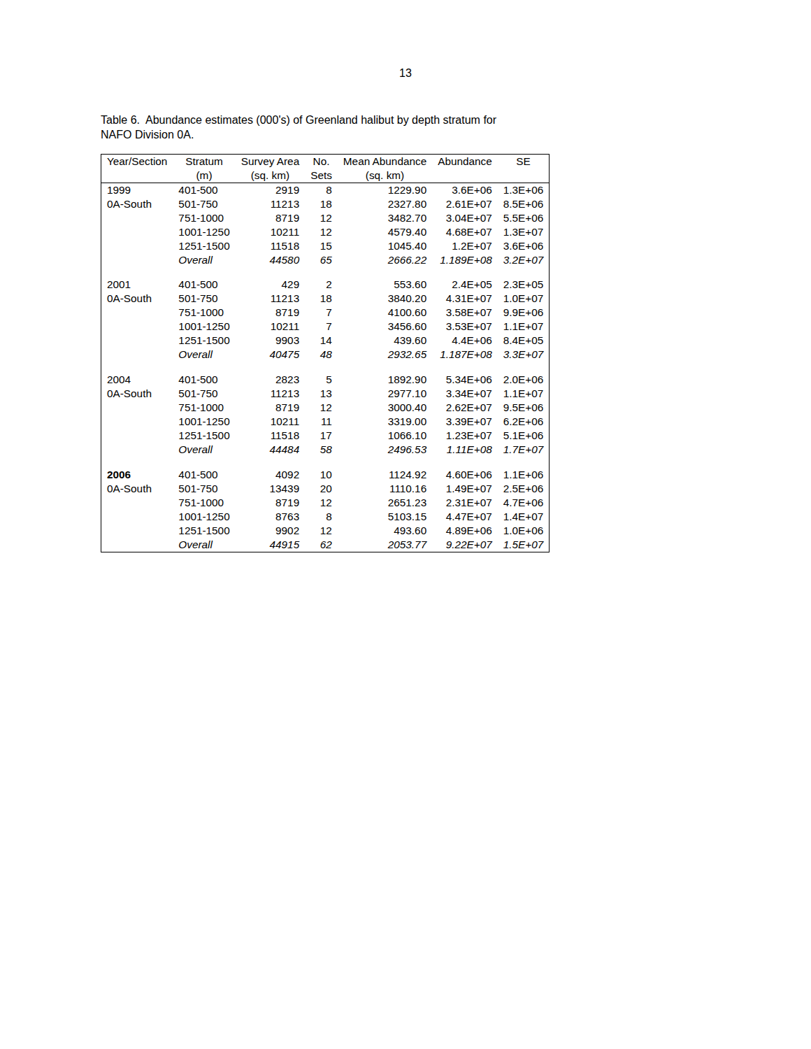13
Table 6. Abundance estimates (000's) of Greenland halibut by depth stratum for NAFO Division 0A.
| Year/Section | Stratum | Survey Area | No. | Mean Abundance | Abundance | SE |
| --- | --- | --- | --- | --- | --- | --- |
| | (m) | (sq. km) | Sets | (sq. km) | | |
| 1999 | 401-500 | 2919 | 8 | 1229.90 | 3.6E+06 | 1.3E+06 |
| 0A-South | 501-750 | 11213 | 18 | 2327.80 | 2.61E+07 | 8.5E+06 |
| | 751-1000 | 8719 | 12 | 3482.70 | 3.04E+07 | 5.5E+06 |
| | 1001-1250 | 10211 | 12 | 4579.40 | 4.68E+07 | 1.3E+07 |
| | 1251-1500 | 11518 | 15 | 1045.40 | 1.2E+07 | 3.6E+06 |
| | Overall | 44580 | 65 | 2666.22 | 1.189E+08 | 3.2E+07 |
| 2001 | 401-500 | 429 | 2 | 553.60 | 2.4E+05 | 2.3E+05 |
| 0A-South | 501-750 | 11213 | 18 | 3840.20 | 4.31E+07 | 1.0E+07 |
| | 751-1000 | 8719 | 7 | 4100.60 | 3.58E+07 | 9.9E+06 |
| | 1001-1250 | 10211 | 7 | 3456.60 | 3.53E+07 | 1.1E+07 |
| | 1251-1500 | 9903 | 14 | 439.60 | 4.4E+06 | 8.4E+05 |
| | Overall | 40475 | 48 | 2932.65 | 1.187E+08 | 3.3E+07 |
| 2004 | 401-500 | 2823 | 5 | 1892.90 | 5.34E+06 | 2.0E+06 |
| 0A-South | 501-750 | 11213 | 13 | 2977.10 | 3.34E+07 | 1.1E+07 |
| | 751-1000 | 8719 | 12 | 3000.40 | 2.62E+07 | 9.5E+06 |
| | 1001-1250 | 10211 | 11 | 3319.00 | 3.39E+07 | 6.2E+06 |
| | 1251-1500 | 11518 | 17 | 1066.10 | 1.23E+07 | 5.1E+06 |
| | Overall | 44484 | 58 | 2496.53 | 1.11E+08 | 1.7E+07 |
| 2006 | 401-500 | 4092 | 10 | 1124.92 | 4.60E+06 | 1.1E+06 |
| 0A-South | 501-750 | 13439 | 20 | 1110.16 | 1.49E+07 | 2.5E+06 |
| | 751-1000 | 8719 | 12 | 2651.23 | 2.31E+07 | 4.7E+06 |
| | 1001-1250 | 8763 | 8 | 5103.15 | 4.47E+07 | 1.4E+07 |
| | 1251-1500 | 9902 | 12 | 493.60 | 4.89E+06 | 1.0E+06 |
| | Overall | 44915 | 62 | 2053.77 | 9.22E+07 | 1.5E+07 |